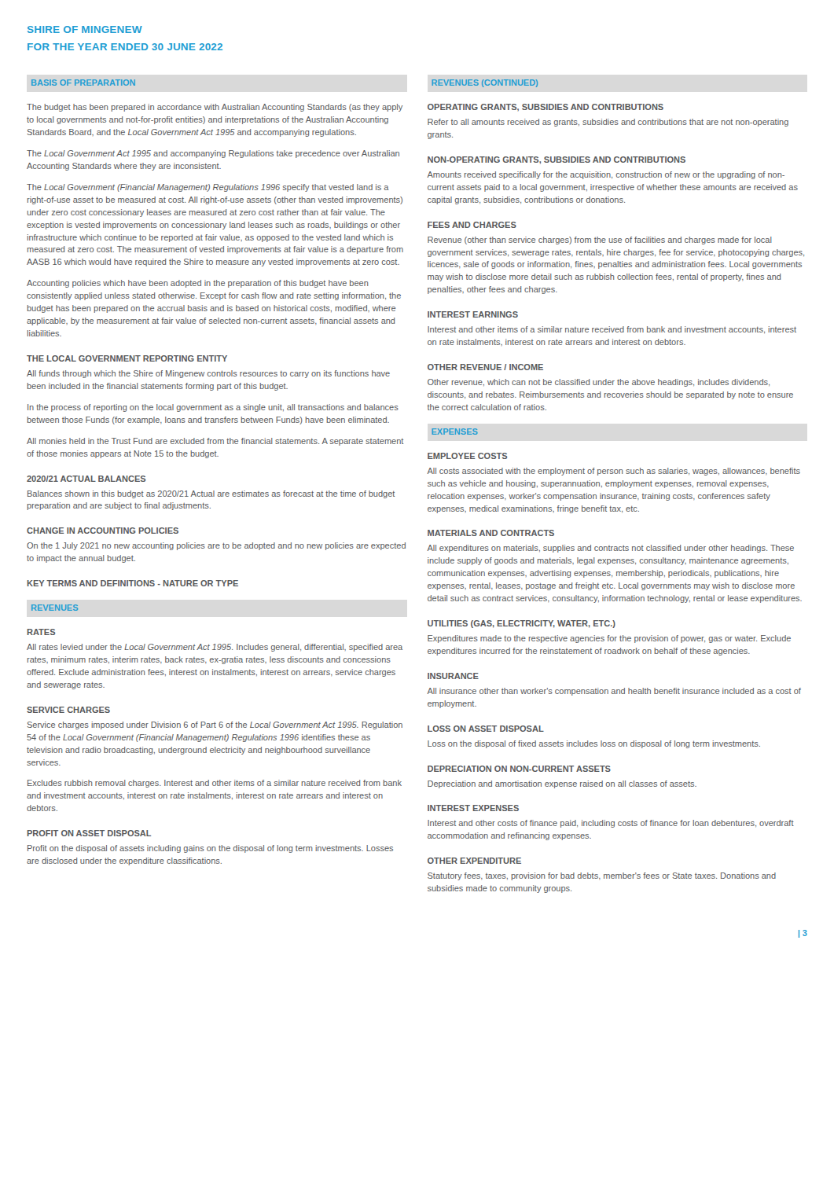SHIRE OF MINGENEW
FOR THE YEAR ENDED 30 JUNE 2022
BASIS OF PREPARATION
The budget has been prepared in accordance with Australian Accounting Standards (as they apply to local governments and not-for-profit entities) and interpretations of the Australian Accounting Standards Board, and the Local Government Act 1995 and accompanying regulations.
The Local Government Act 1995 and accompanying Regulations take precedence over Australian Accounting Standards where they are inconsistent.
The Local Government (Financial Management) Regulations 1996 specify that vested land is a right-of-use asset to be measured at cost. All right-of-use assets (other than vested improvements) under zero cost concessionary leases are measured at zero cost rather than at fair value. The exception is vested improvements on concessionary land leases such as roads, buildings or other infrastructure which continue to be reported at fair value, as opposed to the vested land which is measured at zero cost. The measurement of vested improvements at fair value is a departure from AASB 16 which would have required the Shire to measure any vested improvements at zero cost.
Accounting policies which have been adopted in the preparation of this budget have been consistently applied unless stated otherwise. Except for cash flow and rate setting information, the budget has been prepared on the accrual basis and is based on historical costs, modified, where applicable, by the measurement at fair value of selected non-current assets, financial assets and liabilities.
THE LOCAL GOVERNMENT REPORTING ENTITY
All funds through which the Shire of Mingenew controls resources to carry on its functions have been included in the financial statements forming part of this budget.
In the process of reporting on the local government as a single unit, all transactions and balances between those Funds (for example, loans and transfers between Funds) have been eliminated.
All monies held in the Trust Fund are excluded from the financial statements. A separate statement of those monies appears at Note 15 to the budget.
2020/21 ACTUAL BALANCES
Balances shown in this budget as 2020/21 Actual are estimates as forecast at the time of budget preparation and are subject to final adjustments.
CHANGE IN ACCOUNTING POLICIES
On the 1 July 2021 no new accounting policies are to be adopted and no new policies are expected to impact the annual budget.
KEY TERMS AND DEFINITIONS - NATURE OR TYPE
REVENUES
RATES
All rates levied under the Local Government Act 1995. Includes general, differential, specified area rates, minimum rates, interim rates, back rates, ex-gratia rates, less discounts and concessions offered. Exclude administration fees, interest on instalments, interest on arrears, service charges and sewerage rates.
SERVICE CHARGES
Service charges imposed under Division 6 of Part 6 of the Local Government Act 1995. Regulation 54 of the Local Government (Financial Management) Regulations 1996 identifies these as television and radio broadcasting, underground electricity and neighbourhood surveillance services.
Excludes rubbish removal charges. Interest and other items of a similar nature received from bank and investment accounts, interest on rate instalments, interest on rate arrears and interest on debtors.
PROFIT ON ASSET DISPOSAL
Profit on the disposal of assets including gains on the disposal of long term investments. Losses are disclosed under the expenditure classifications.
REVENUES (CONTINUED)
OPERATING GRANTS, SUBSIDIES AND CONTRIBUTIONS
Refer to all amounts received as grants, subsidies and contributions that are not non-operating grants.
NON-OPERATING GRANTS, SUBSIDIES AND CONTRIBUTIONS
Amounts received specifically for the acquisition, construction of new or the upgrading of non-current assets paid to a local government, irrespective of whether these amounts are received as capital grants, subsidies, contributions or donations.
FEES AND CHARGES
Revenue (other than service charges) from the use of facilities and charges made for local government services, sewerage rates, rentals, hire charges, fee for service, photocopying charges, licences, sale of goods or information, fines, penalties and administration fees. Local governments may wish to disclose more detail such as rubbish collection fees, rental of property, fines and penalties, other fees and charges.
INTEREST EARNINGS
Interest and other items of a similar nature received from bank and investment accounts, interest on rate instalments, interest on rate arrears and interest on debtors.
OTHER REVENUE / INCOME
Other revenue, which can not be classified under the above headings, includes dividends, discounts, and rebates. Reimbursements and recoveries should be separated by note to ensure the correct calculation of ratios.
EXPENSES
EMPLOYEE COSTS
All costs associated with the employment of person such as salaries, wages, allowances, benefits such as vehicle and housing, superannuation, employment expenses, removal expenses, relocation expenses, worker's compensation insurance, training costs, conferences safety expenses, medical examinations, fringe benefit tax, etc.
MATERIALS AND CONTRACTS
All expenditures on materials, supplies and contracts not classified under other headings. These include supply of goods and materials, legal expenses, consultancy, maintenance agreements, communication expenses, advertising expenses, membership, periodicals, publications, hire expenses, rental, leases, postage and freight etc. Local governments may wish to disclose more detail such as contract services, consultancy, information technology, rental or lease expenditures.
UTILITIES (GAS, ELECTRICITY, WATER, ETC.)
Expenditures made to the respective agencies for the provision of power, gas or water. Exclude expenditures incurred for the reinstatement of roadwork on behalf of these agencies.
INSURANCE
All insurance other than worker's compensation and health benefit insurance included as a cost of employment.
LOSS ON ASSET DISPOSAL
Loss on the disposal of fixed assets includes loss on disposal of long term investments.
DEPRECIATION ON NON-CURRENT ASSETS
Depreciation and amortisation expense raised on all classes of assets.
INTEREST EXPENSES
Interest and other costs of finance paid, including costs of finance for loan debentures, overdraft accommodation and refinancing expenses.
OTHER EXPENDITURE
Statutory fees, taxes, provision for bad debts, member's fees or State taxes. Donations and subsidies made to community groups.
| 3